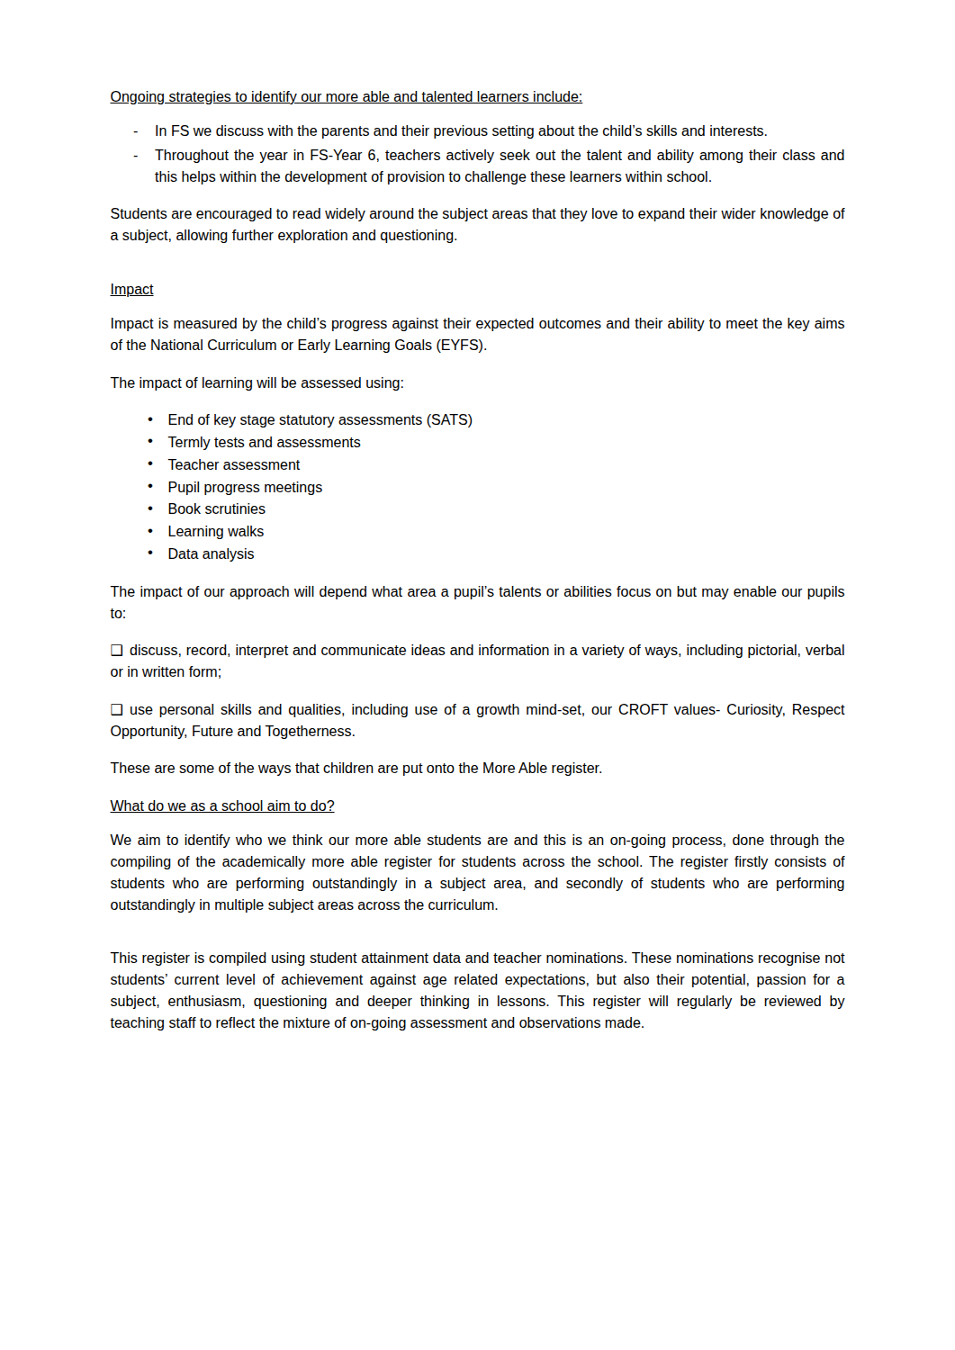Ongoing strategies to identify our more able and talented learners include:
In FS we discuss with the parents and their previous setting about the child’s skills and interests.
Throughout the year in FS-Year 6, teachers actively seek out the talent and ability among their class and this helps within the development of provision to challenge these learners within school.
Students are encouraged to read widely around the subject areas that they love to expand their wider knowledge of a subject, allowing further exploration and questioning.
Impact
Impact is measured by the child’s progress against their expected outcomes and their ability to meet the key aims of the National Curriculum or Early Learning Goals (EYFS).
The impact of learning will be assessed using:
End of key stage statutory assessments (SATS)
Termly tests and assessments
Teacher assessment
Pupil progress meetings
Book scrutinies
Learning walks
Data analysis
The impact of our approach will depend what area a pupil’s talents or abilities focus on but may enable our pupils to:
discuss, record, interpret and communicate ideas and information in a variety of ways, including pictorial, verbal or in written form;
use personal skills and qualities, including use of a growth mind-set, our CROFT values- Curiosity, Respect Opportunity, Future and Togetherness.
These are some of the ways that children are put onto the More Able register.
What do we as a school aim to do?
We aim to identify who we think our more able students are and this is an on-going process, done through the compiling of the academically more able register for students across the school. The register firstly consists of students who are performing outstandingly in a subject area, and secondly of students who are performing outstandingly in multiple subject areas across the curriculum.
This register is compiled using student attainment data and teacher nominations. These nominations recognise not students’ current level of achievement against age related expectations, but also their potential, passion for a subject, enthusiasm, questioning and deeper thinking in lessons. This register will regularly be reviewed by teaching staff to reflect the mixture of on-going assessment and observations made.